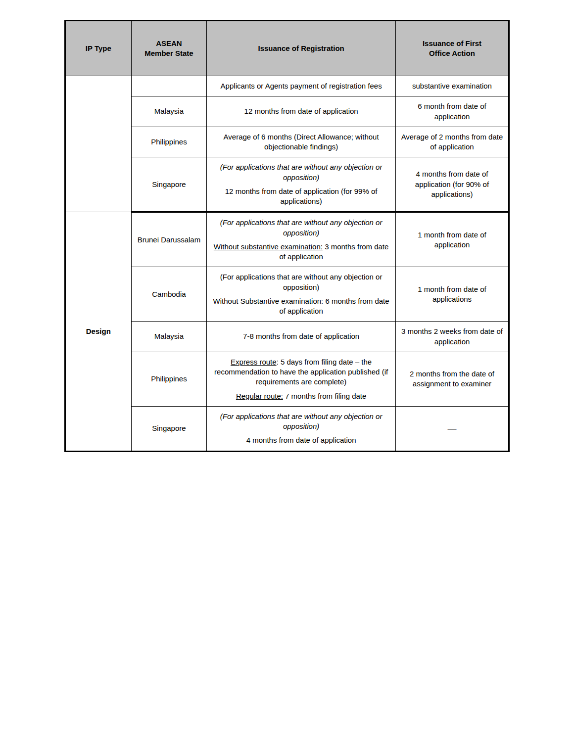| IP Type | ASEAN Member State | Issuance of Registration | Issuance of First Office Action |
| --- | --- | --- | --- |
| | | Applicants or Agents payment of registration fees | substantive examination |
| Malaysia | 12 months from date of application | 6 month from date of application |
| Philippines | Average of 6 months (Direct Allowance; without objectionable findings) | Average of 2 months from date of application |
| Singapore | (For applications that are without any objection or opposition) 12 months from date of application (for 99% of applications) | 4 months from date of application (for 90% of applications) |
| Design | Brunei Darussalam | (For applications that are without any objection or opposition) Without substantive examination: 3 months from date of application | 1 month from date of application |
| Cambodia | (For applications that are without any objection or opposition) Without Substantive examination: 6 months from date of application | 1 month from date of applications |
| Malaysia | 7-8 months from date of application | 3 months 2 weeks from date of application |
| Philippines | Express route : 5 days from filing date – the recommendation to have the application published (if requirements are complete) Regular route: 7 months from filing date | 2 months from the date of assignment to examiner |
| Singapore | (For applications that are without any objection or opposition) 4 months from date of application | — |